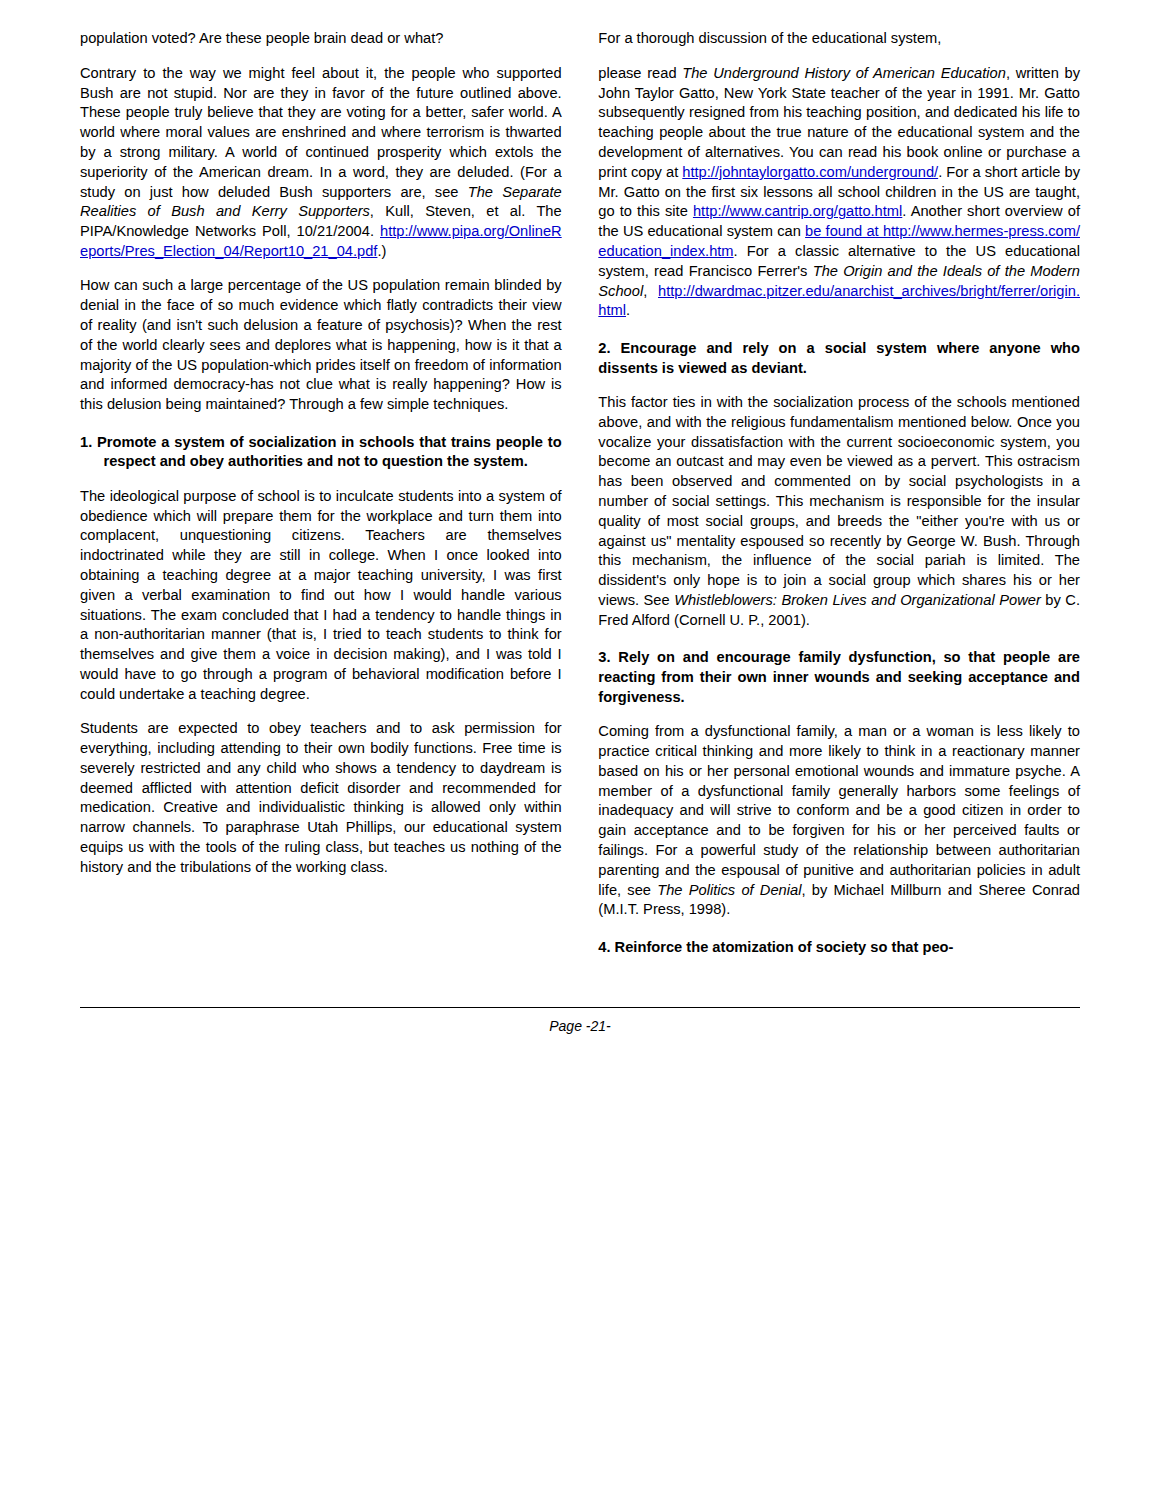population voted? Are these people brain dead or what?
Contrary to the way we might feel about it, the people who supported Bush are not stupid. Nor are they in favor of the future outlined above. These people truly believe that they are voting for a better, safer world. A world where moral values are enshrined and where terrorism is thwarted by a strong military. A world of continued prosperity which extols the superiority of the American dream. In a word, they are deluded. (For a study on just how deluded Bush supporters are, see The Separate Realities of Bush and Kerry Supporters, Kull, Steven, et al. The PIPA/Knowledge Networks Poll, 10/21/2004. http://www.pipa.org/OnlineReports/Pres_Election_04/Report10_21_04.pdf.)
How can such a large percentage of the US population remain blinded by denial in the face of so much evidence which flatly contradicts their view of reality (and isn't such delusion a feature of psychosis)? When the rest of the world clearly sees and deplores what is happening, how is it that a majority of the US population-which prides itself on freedom of information and informed democracy-has not clue what is really happening? How is this delusion being maintained? Through a few simple techniques.
1. Promote a system of socialization in schools that trains people to respect and obey authorities and not to question the system.
The ideological purpose of school is to inculcate students into a system of obedience which will prepare them for the workplace and turn them into complacent, unquestioning citizens. Teachers are themselves indoctrinated while they are still in college. When I once looked into obtaining a teaching degree at a major teaching university, I was first given a verbal examination to find out how I would handle various situations. The exam concluded that I had a tendency to handle things in a non-authoritarian manner (that is, I tried to teach students to think for themselves and give them a voice in decision making), and I was told I would have to go through a program of behavioral modification before I could undertake a teaching degree.
Students are expected to obey teachers and to ask permission for everything, including attending to their own bodily functions. Free time is severely restricted and any child who shows a tendency to daydream is deemed afflicted with attention deficit disorder and recommended for medication. Creative and individualistic thinking is allowed only within narrow channels. To paraphrase Utah Phillips, our educational system equips us with the tools of the ruling class, but teaches us nothing of the history and the tribulations of the working class.
For a thorough discussion of the educational system,
please read The Underground History of American Education, written by John Taylor Gatto, New York State teacher of the year in 1991. Mr. Gatto subsequently resigned from his teaching position, and dedicated his life to teaching people about the true nature of the educational system and the development of alternatives. You can read his book online or purchase a print copy at http://johntaylorgatto.com/underground/. For a short article by Mr. Gatto on the first six lessons all school children in the US are taught, go to this site http://www.cantrip.org/gatto.html. Another short overview of the US educational system can be found at http://www.hermes-press.com/education_index.htm. For a classic alternative to the US educational system, read Francisco Ferrer's The Origin and the Ideals of the Modern School, http://dwardmac.pitzer.edu/anarchist_archives/bright/ferrer/origin.html.
2. Encourage and rely on a social system where anyone who dissents is viewed as deviant.
This factor ties in with the socialization process of the schools mentioned above, and with the religious fundamentalism mentioned below. Once you vocalize your dissatisfaction with the current socioeconomic system, you become an outcast and may even be viewed as a pervert. This ostracism has been observed and commented on by social psychologists in a number of social settings. This mechanism is responsible for the insular quality of most social groups, and breeds the "either you're with us or against us" mentality espoused so recently by George W. Bush. Through this mechanism, the influence of the social pariah is limited. The dissident's only hope is to join a social group which shares his or her views. See Whistleblowers: Broken Lives and Organizational Power by C. Fred Alford (Cornell U. P., 2001).
3. Rely on and encourage family dysfunction, so that people are reacting from their own inner wounds and seeking acceptance and forgiveness.
Coming from a dysfunctional family, a man or a woman is less likely to practice critical thinking and more likely to think in a reactionary manner based on his or her personal emotional wounds and immature psyche. A member of a dysfunctional family generally harbors some feelings of inadequacy and will strive to conform and be a good citizen in order to gain acceptance and to be forgiven for his or her perceived faults or failings. For a powerful study of the relationship between authoritarian parenting and the espousal of punitive and authoritarian policies in adult life, see The Politics of Denial, by Michael Millburn and Sheree Conrad (M.I.T. Press, 1998).
4. Reinforce the atomization of society so that peo-
Page -21-